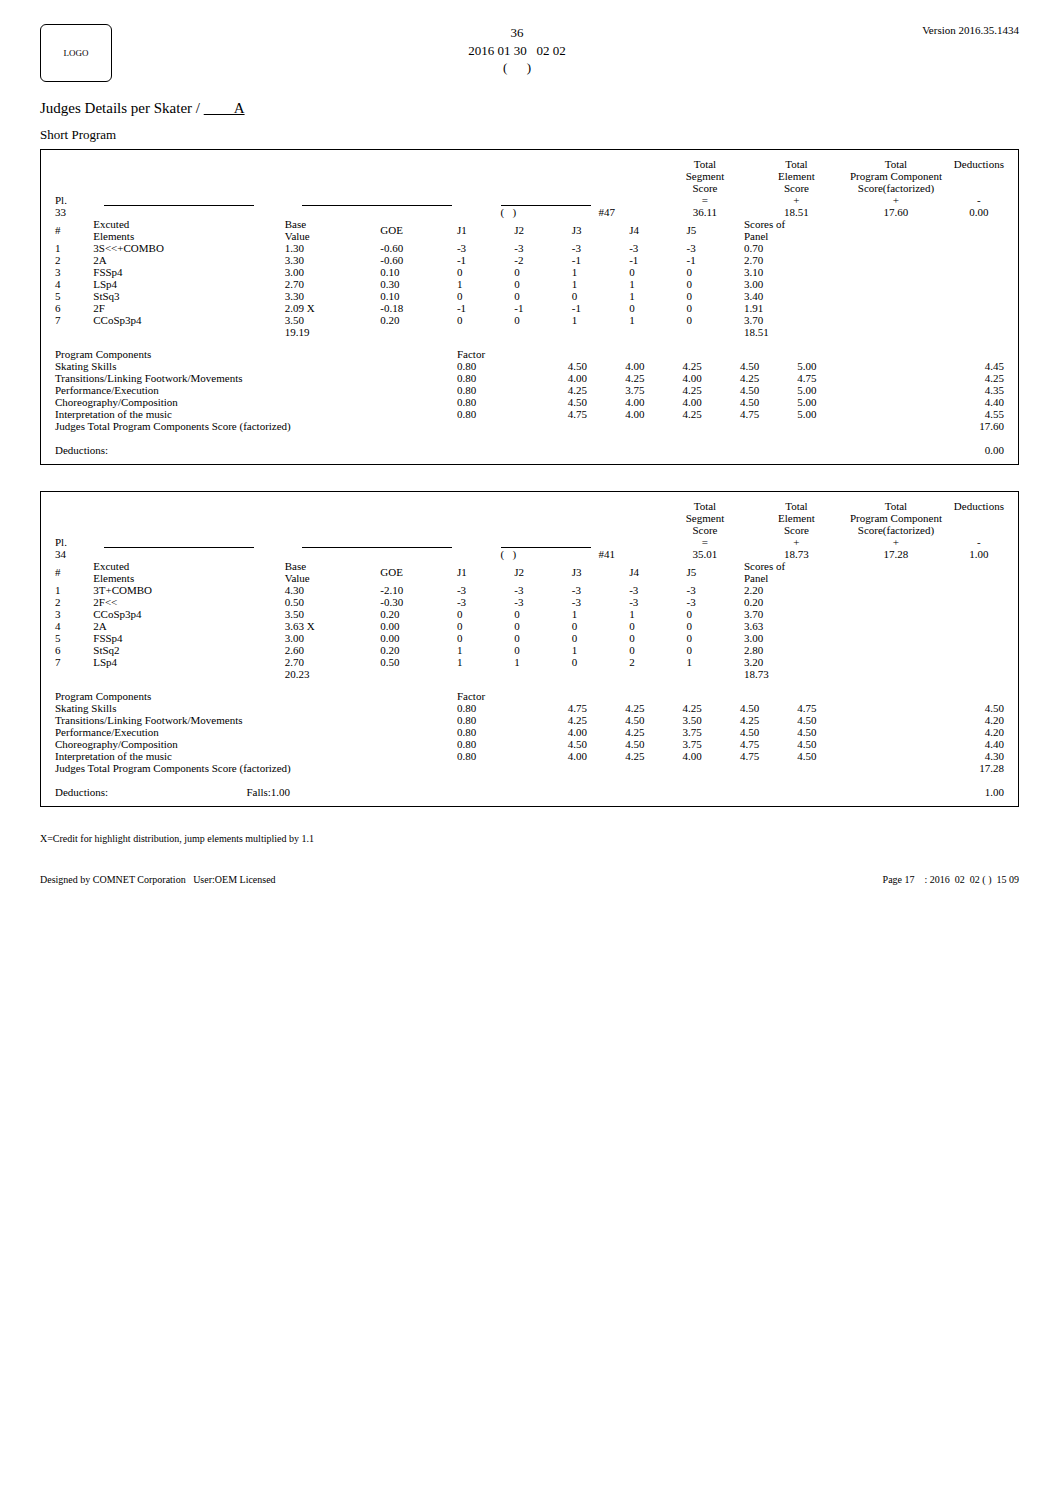LOGO
36
2016 01 30 02 02
( )
Version 2016.35.1434
Judges Details per Skater / A
Short Program
| Pl. | | | | | Total Segment Score = | Total Element Score + | Total Program Component Score(factorized) + | Deductions - |
| 33 | | | ( ) | #47 | 36.11 | 18.51 | 17.60 | 0.00 |
| # | Excuted Elements | Base Value | GOE | J1 | J2 | J3 | J4 | J5 | Scores of Panel |
| --- | --- | --- | --- | --- | --- | --- | --- | --- | --- |
| 1 | 3S<<+COMBO | 1.30 | -0.60 | -3 | -3 | -3 | -3 | -3 | 0.70 |
| 2 | 2A | 3.30 | -0.60 | -1 | -2 | -1 | -1 | -1 | 2.70 |
| 3 | FSSp4 | 3.00 | 0.10 | 0 | 0 | 1 | 0 | 0 | 3.10 |
| 4 | LSp4 | 2.70 | 0.30 | 1 | 0 | 1 | 1 | 0 | 3.00 |
| 5 | StSq3 | 3.30 | 0.10 | 0 | 0 | 0 | 1 | 0 | 3.40 |
| 6 | 2F | 2.09 X | -0.18 | -1 | -1 | -1 | 0 | 0 | 1.91 |
| 7 | CCoSp3p4 | 3.50 | 0.20 | 0 | 0 | 1 | 1 | 0 | 3.70 |
| | | 19.19 | | | | | | | 18.51 |
| Program Components | Factor | | | | | | |
| Skating Skills | 0.80 | 4.50 | 4.00 | 4.25 | 4.50 | 5.00 | 4.45 |
| Transitions/Linking Footwork/Movements | 0.80 | 4.00 | 4.25 | 4.00 | 4.25 | 4.75 | 4.25 |
| Performance/Execution | 0.80 | 4.25 | 3.75 | 4.25 | 4.50 | 5.00 | 4.35 |
| Choreography/Composition | 0.80 | 4.50 | 4.00 | 4.00 | 4.50 | 5.00 | 4.40 |
| Interpretation of the music | 0.80 | 4.75 | 4.00 | 4.25 | 4.75 | 5.00 | 4.55 |
| Judges Total Program Components Score (factorized) | 17.60 |
| Deductions: | | 0.00 |
| Pl. | | | | | Total Segment Score = | Total Element Score + | Total Program Component Score(factorized) + | Deductions - |
| 34 | | | ( ) | #41 | 35.01 | 18.73 | 17.28 | 1.00 |
| # | Excuted Elements | Base Value | GOE | J1 | J2 | J3 | J4 | J5 | Scores of Panel |
| --- | --- | --- | --- | --- | --- | --- | --- | --- | --- |
| 1 | 3T+COMBO | 4.30 | -2.10 | -3 | -3 | -3 | -3 | -3 | 2.20 |
| 2 | 2F<< | 0.50 | -0.30 | -3 | -3 | -3 | -3 | -3 | 0.20 |
| 3 | CCoSp3p4 | 3.50 | 0.20 | 0 | 0 | 1 | 1 | 0 | 3.70 |
| 4 | 2A | 3.63 X | 0.00 | 0 | 0 | 0 | 0 | 0 | 3.63 |
| 5 | FSSp4 | 3.00 | 0.00 | 0 | 0 | 0 | 0 | 0 | 3.00 |
| 6 | StSq2 | 2.60 | 0.20 | 1 | 0 | 1 | 0 | 0 | 2.80 |
| 7 | LSp4 | 2.70 | 0.50 | 1 | 1 | 0 | 2 | 1 | 3.20 |
| | | 20.23 | | | | | | | 18.73 |
| Program Components | Factor | | | | | | |
| Skating Skills | 0.80 | 4.75 | 4.25 | 4.25 | 4.50 | 4.75 | 4.50 |
| Transitions/Linking Footwork/Movements | 0.80 | 4.25 | 4.50 | 3.50 | 4.25 | 4.50 | 4.20 |
| Performance/Execution | 0.80 | 4.00 | 4.25 | 3.75 | 4.50 | 4.50 | 4.20 |
| Choreography/Composition | 0.80 | 4.50 | 4.50 | 3.75 | 4.75 | 4.50 | 4.40 |
| Interpretation of the music | 0.80 | 4.00 | 4.25 | 4.00 | 4.75 | 4.50 | 4.30 |
| Judges Total Program Components Score (factorized) | 17.28 |
| Deductions: | Falls:1.00 | 1.00 |
X=Credit for highlight distribution, jump elements multiplied by 1.1
Designed by COMNET Corporation User:OEM Licensed
Page 17 : 2016 02 02 ( ) 15 09